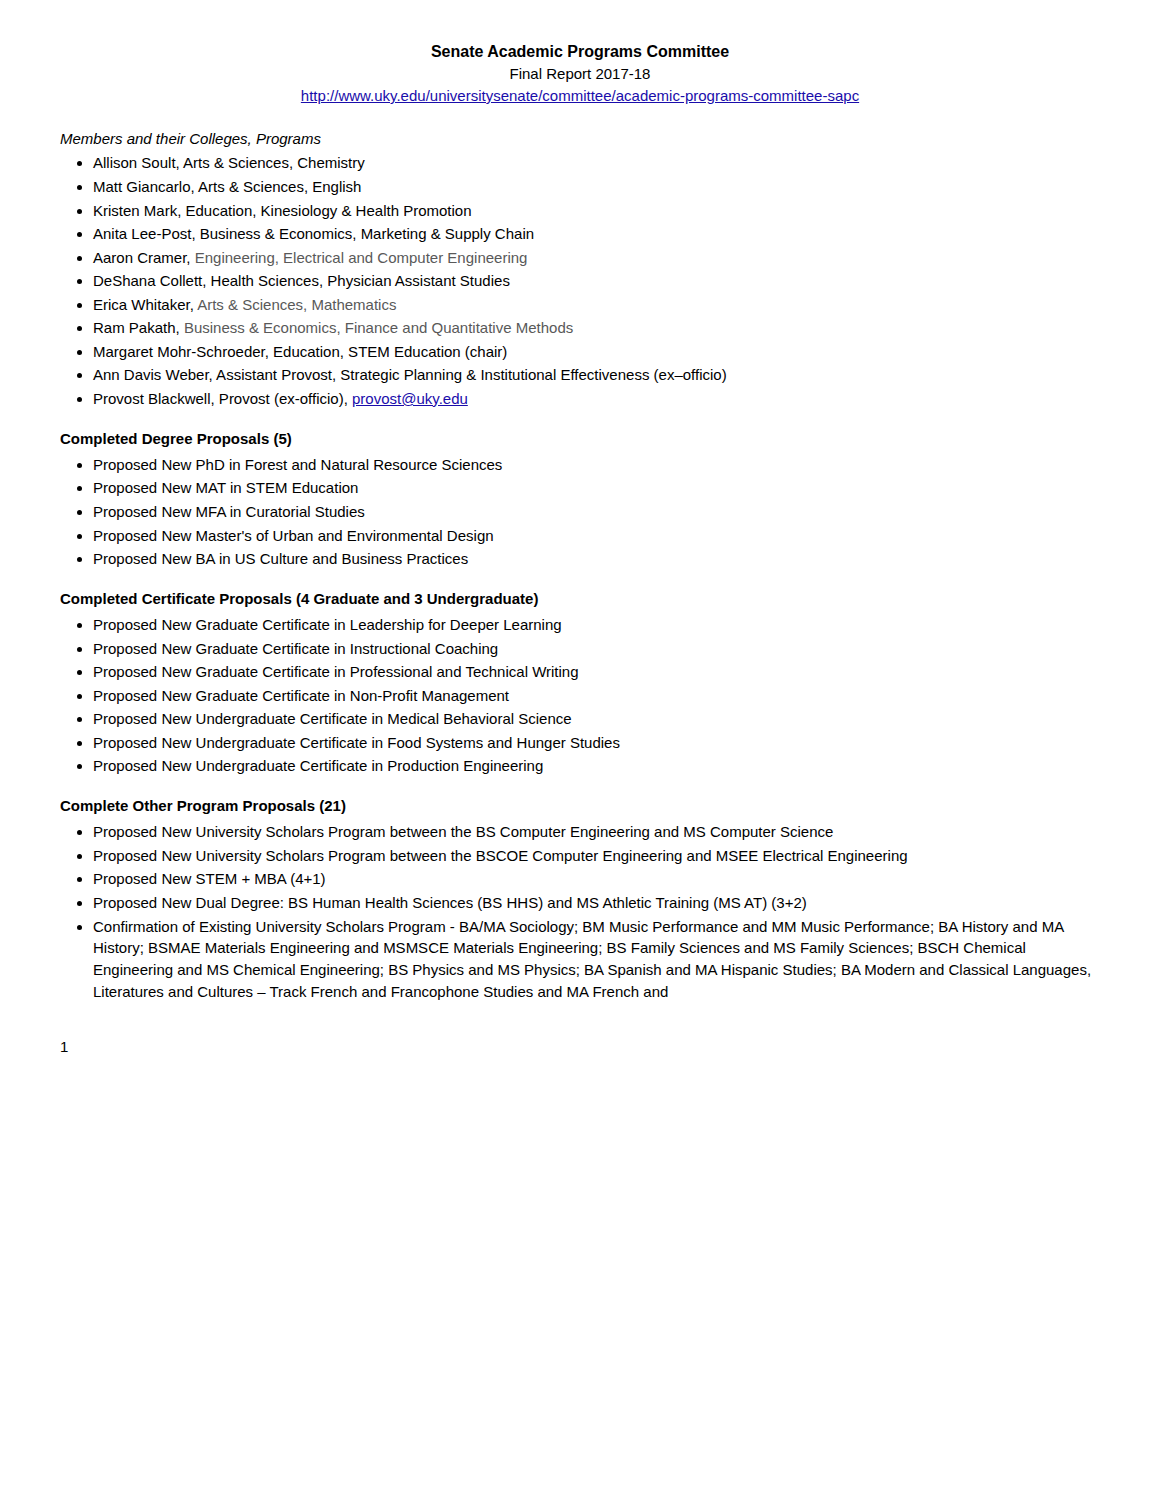Senate Academic Programs Committee
Final Report 2017-18
http://www.uky.edu/universitysenate/committee/academic-programs-committee-sapc
Members and their Colleges, Programs
Allison Soult, Arts & Sciences, Chemistry
Matt Giancarlo, Arts & Sciences, English
Kristen Mark, Education, Kinesiology & Health Promotion
Anita Lee-Post, Business & Economics, Marketing & Supply Chain
Aaron Cramer, Engineering, Electrical and Computer Engineering
DeShana Collett, Health Sciences, Physician Assistant Studies
Erica Whitaker, Arts & Sciences, Mathematics
Ram Pakath, Business & Economics, Finance and Quantitative Methods
Margaret Mohr-Schroeder, Education, STEM Education (chair)
Ann Davis Weber, Assistant Provost, Strategic Planning & Institutional Effectiveness (ex–officio)
Provost Blackwell, Provost (ex-officio), provost@uky.edu
Completed Degree Proposals (5)
Proposed New PhD in Forest and Natural Resource Sciences
Proposed New MAT in STEM Education
Proposed New MFA in Curatorial Studies
Proposed New Master's of Urban and Environmental Design
Proposed New BA in US Culture and Business Practices
Completed Certificate Proposals (4 Graduate and 3 Undergraduate)
Proposed New Graduate Certificate in Leadership for Deeper Learning
Proposed New Graduate Certificate in Instructional Coaching
Proposed New Graduate Certificate in Professional and Technical Writing
Proposed New Graduate Certificate in Non-Profit Management
Proposed New Undergraduate Certificate in Medical Behavioral Science
Proposed New Undergraduate Certificate in Food Systems and Hunger Studies
Proposed New Undergraduate Certificate in Production Engineering
Complete Other Program Proposals (21)
Proposed New University Scholars Program between the BS Computer Engineering and MS Computer Science
Proposed New University Scholars Program between the BSCOE Computer Engineering and MSEE Electrical Engineering
Proposed New STEM + MBA (4+1)
Proposed New Dual Degree: BS Human Health Sciences (BS HHS) and MS Athletic Training (MS AT) (3+2)
Confirmation of Existing University Scholars Program - BA/MA Sociology; BM Music Performance and MM Music Performance; BA History and MA History; BSMAE Materials Engineering and MSMSCE Materials Engineering; BS Family Sciences and MS Family Sciences; BSCH Chemical Engineering and MS Chemical Engineering; BS Physics and MS Physics; BA Spanish and MA Hispanic Studies; BA Modern and Classical Languages, Literatures and Cultures – Track French and Francophone Studies and MA French and
1